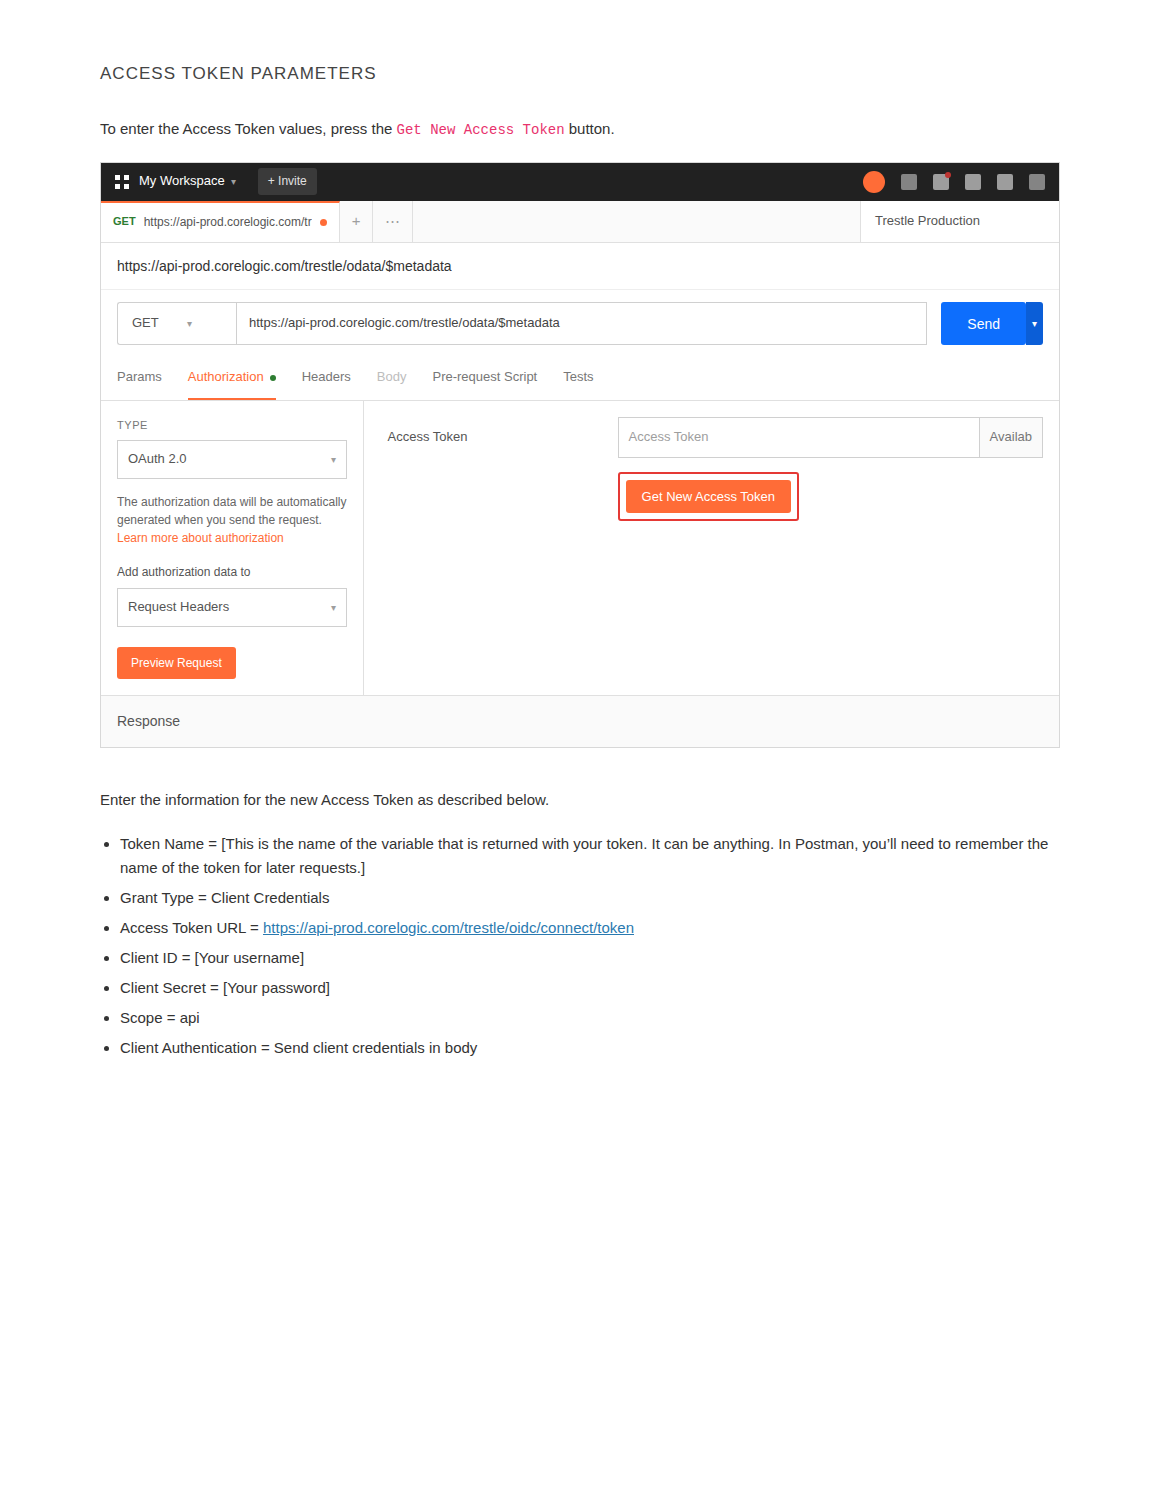Access Token Parameters
To enter the Access Token values, press the Get New Access Token button.
My Workspace ▾ + Invite
GET https://api-prod.corelogic.com/tr
+
⋯
Trestle Production
https://api-prod.corelogic.com/trestle/odata/$metadata
GET ▾
https://api-prod.corelogic.com/trestle/odata/$metadata
Send ▾
Params Authorization Headers Body Pre-request Script Tests
Type
OAuth 2.0 ▾
The authorization data will be automatically generated when you send the request. Learn more about authorization
Add authorization data to
Request Headers ▾
Preview Request
Access Token
Access Token
Availab
Get New Access Token
Response
Enter the information for the new Access Token as described below.
Token Name = [This is the name of the variable that is returned with your token. It can be anything. In Postman, you’ll need to remember the name of the token for later requests.]
Grant Type = Client Credentials
Access Token URL = https://api-prod.corelogic.com/trestle/oidc/connect/token
Client ID = [Your username]
Client Secret = [Your password]
Scope = api
Client Authentication = Send client credentials in body